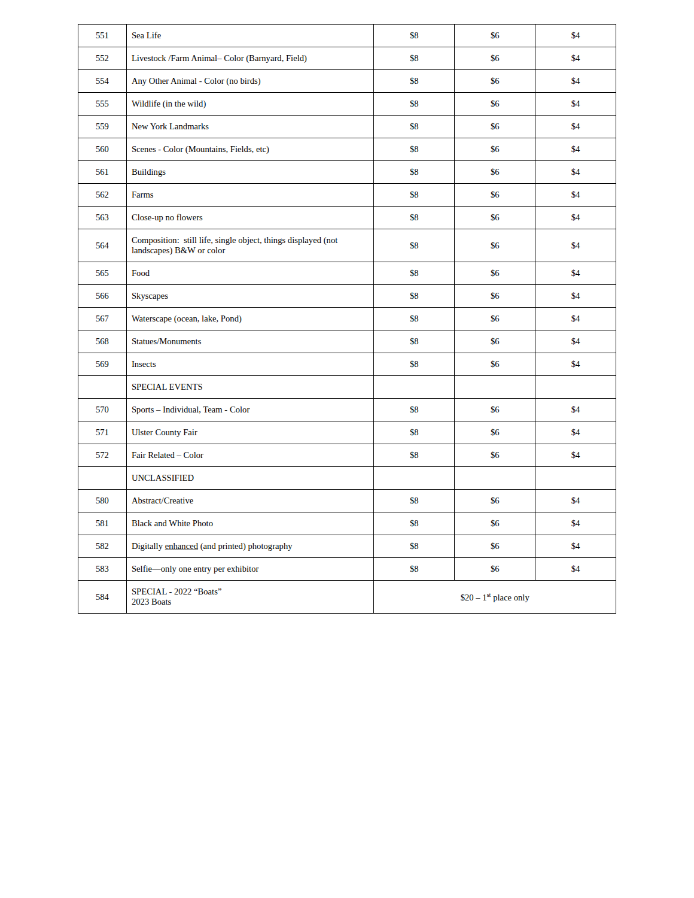| 551 | Sea Life | $8 | $6 | $4 |
| 552 | Livestock /Farm Animal– Color (Barnyard, Field) | $8 | $6 | $4 |
| 554 | Any Other Animal - Color (no birds) | $8 | $6 | $4 |
| 555 | Wildlife (in the wild) | $8 | $6 | $4 |
| 559 | New York Landmarks | $8 | $6 | $4 |
| 560 | Scenes - Color (Mountains, Fields, etc) | $8 | $6 | $4 |
| 561 | Buildings | $8 | $6 | $4 |
| 562 | Farms | $8 | $6 | $4 |
| 563 | Close-up no flowers | $8 | $6 | $4 |
| 564 | Composition: still life, single object, things displayed (not landscapes) B&W or color | $8 | $6 | $4 |
| 565 | Food | $8 | $6 | $4 |
| 566 | Skyscapes | $8 | $6 | $4 |
| 567 | Waterscape (ocean, lake, Pond) | $8 | $6 | $4 |
| 568 | Statues/Monuments | $8 | $6 | $4 |
| 569 | Insects | $8 | $6 | $4 |
| | SPECIAL EVENTS | | | |
| 570 | Sports – Individual, Team - Color | $8 | $6 | $4 |
| 571 | Ulster County Fair | $8 | $6 | $4 |
| 572 | Fair Related – Color | $8 | $6 | $4 |
| | UNCLASSIFIED | | | |
| 580 | Abstract/Creative | $8 | $6 | $4 |
| 581 | Black and White Photo | $8 | $6 | $4 |
| 582 | Digitally enhanced (and printed) photography | $8 | $6 | $4 |
| 583 | Selfie—only one entry per exhibitor | $8 | $6 | $4 |
| 584 | SPECIAL - 2022 “Boats” 2023 Boats | $20 – 1 st place only |